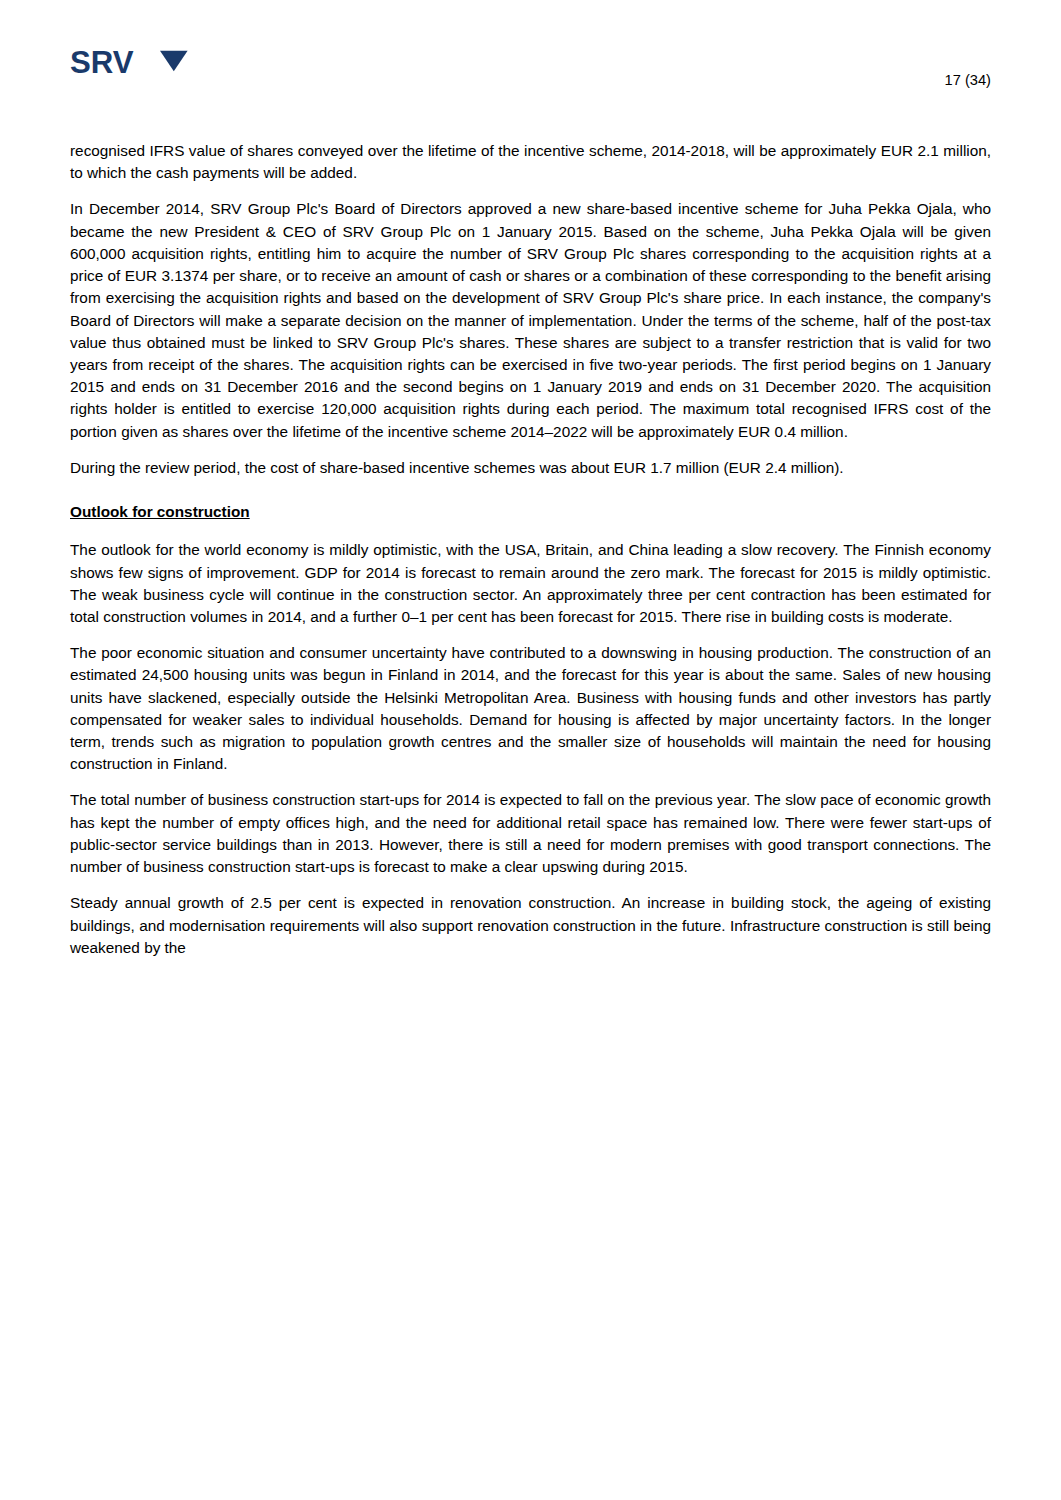SRV
17 (34)
recognised IFRS value of shares conveyed over the lifetime of the incentive scheme, 2014-2018, will be approximately EUR 2.1 million, to which the cash payments will be added.
In December 2014, SRV Group Plc's Board of Directors approved a new share-based incentive scheme for Juha Pekka Ojala, who became the new President & CEO of SRV Group Plc on 1 January 2015. Based on the scheme, Juha Pekka Ojala will be given 600,000 acquisition rights, entitling him to acquire the number of SRV Group Plc shares corresponding to the acquisition rights at a price of EUR 3.1374 per share, or to receive an amount of cash or shares or a combination of these corresponding to the benefit arising from exercising the acquisition rights and based on the development of SRV Group Plc's share price. In each instance, the company's Board of Directors will make a separate decision on the manner of implementation. Under the terms of the scheme, half of the post-tax value thus obtained must be linked to SRV Group Plc's shares. These shares are subject to a transfer restriction that is valid for two years from receipt of the shares. The acquisition rights can be exercised in five two-year periods. The first period begins on 1 January 2015 and ends on 31 December 2016 and the second begins on 1 January 2019 and ends on 31 December 2020. The acquisition rights holder is entitled to exercise 120,000 acquisition rights during each period. The maximum total recognised IFRS cost of the portion given as shares over the lifetime of the incentive scheme 2014–2022 will be approximately EUR 0.4 million.
During the review period, the cost of share-based incentive schemes was about EUR 1.7 million (EUR 2.4 million).
Outlook for construction
The outlook for the world economy is mildly optimistic, with the USA, Britain, and China leading a slow recovery. The Finnish economy shows few signs of improvement. GDP for 2014 is forecast to remain around the zero mark. The forecast for 2015 is mildly optimistic. The weak business cycle will continue in the construction sector. An approximately three per cent contraction has been estimated for total construction volumes in 2014, and a further 0–1 per cent has been forecast for 2015. There rise in building costs is moderate.
The poor economic situation and consumer uncertainty have contributed to a downswing in housing production. The construction of an estimated 24,500 housing units was begun in Finland in 2014, and the forecast for this year is about the same. Sales of new housing units have slackened, especially outside the Helsinki Metropolitan Area. Business with housing funds and other investors has partly compensated for weaker sales to individual households. Demand for housing is affected by major uncertainty factors. In the longer term, trends such as migration to population growth centres and the smaller size of households will maintain the need for housing construction in Finland.
The total number of business construction start-ups for 2014 is expected to fall on the previous year. The slow pace of economic growth has kept the number of empty offices high, and the need for additional retail space has remained low. There were fewer start-ups of public-sector service buildings than in 2013. However, there is still a need for modern premises with good transport connections. The number of business construction start-ups is forecast to make a clear upswing during 2015.
Steady annual growth of 2.5 per cent is expected in renovation construction. An increase in building stock, the ageing of existing buildings, and modernisation requirements will also support renovation construction in the future. Infrastructure construction is still being weakened by the